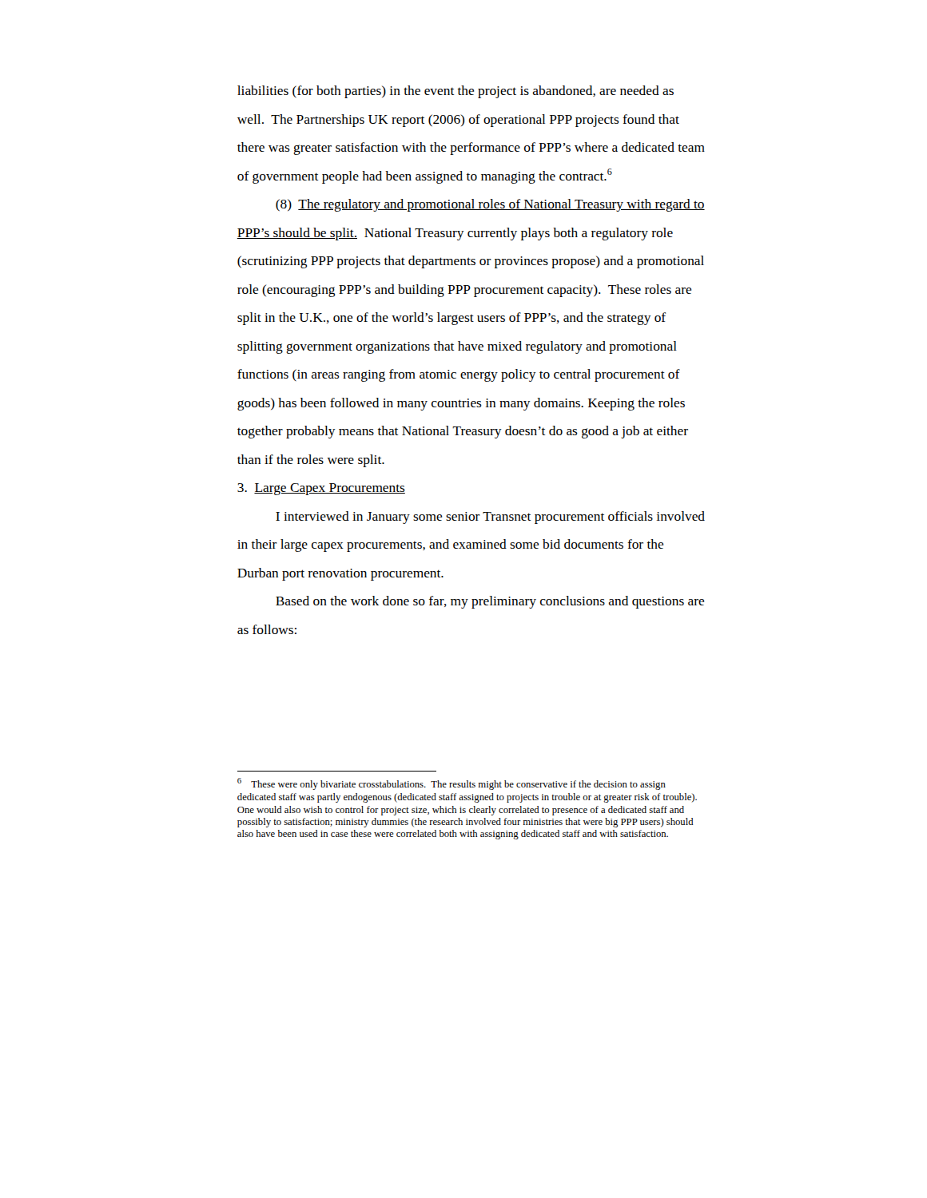liabilities (for both parties) in the event the project is abandoned, are needed as well. The Partnerships UK report (2006) of operational PPP projects found that there was greater satisfaction with the performance of PPP’s where a dedicated team of government people had been assigned to managing the contract.6
(8) The regulatory and promotional roles of National Treasury with regard to PPP’s should be split. National Treasury currently plays both a regulatory role (scrutinizing PPP projects that departments or provinces propose) and a promotional role (encouraging PPP’s and building PPP procurement capacity). These roles are split in the U.K., one of the world’s largest users of PPP’s, and the strategy of splitting government organizations that have mixed regulatory and promotional functions (in areas ranging from atomic energy policy to central procurement of goods) has been followed in many countries in many domains. Keeping the roles together probably means that National Treasury doesn’t do as good a job at either than if the roles were split.
3. Large Capex Procurements
I interviewed in January some senior Transnet procurement officials involved in their large capex procurements, and examined some bid documents for the Durban port renovation procurement.
Based on the work done so far, my preliminary conclusions and questions are as follows:
6 These were only bivariate crosstabulations. The results might be conservative if the decision to assign dedicated staff was partly endogenous (dedicated staff assigned to projects in trouble or at greater risk of trouble). One would also wish to control for project size, which is clearly correlated to presence of a dedicated staff and possibly to satisfaction; ministry dummies (the research involved four ministries that were big PPP users) should also have been used in case these were correlated both with assigning dedicated staff and with satisfaction.